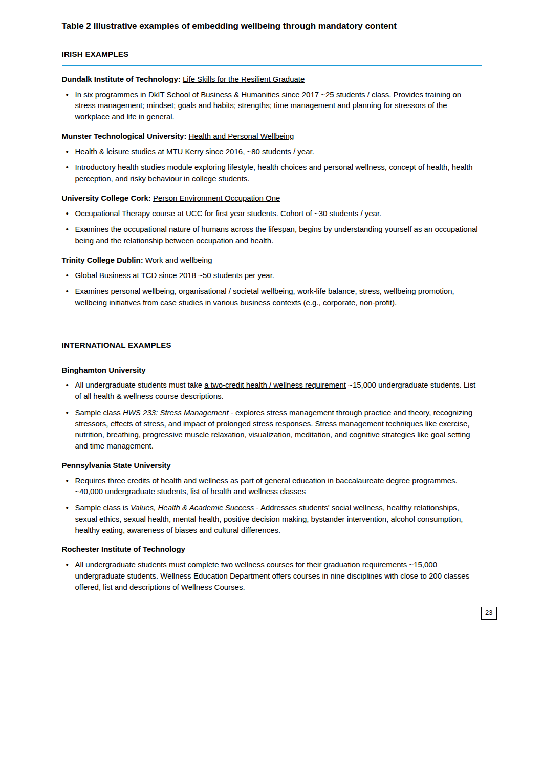Table 2 Illustrative examples of embedding wellbeing through mandatory content
IRISH EXAMPLES
Dundalk Institute of Technology: Life Skills for the Resilient Graduate
In six programmes in DkIT School of Business & Humanities since 2017 ~25 students / class. Provides training on stress management; mindset; goals and habits; strengths; time management and planning for stressors of the workplace and life in general.
Munster Technological University: Health and Personal Wellbeing
Health & leisure studies at MTU Kerry since 2016, ~80 students / year.
Introductory health studies module exploring lifestyle, health choices and personal wellness, concept of health, health perception, and risky behaviour in college students.
University College Cork: Person Environment Occupation One
Occupational Therapy course at UCC for first year students. Cohort of ~30 students / year.
Examines the occupational nature of humans across the lifespan, begins by understanding yourself as an occupational being and the relationship between occupation and health.
Trinity College Dublin: Work and wellbeing
Global Business at TCD since 2018 ~50 students per year.
Examines personal wellbeing, organisational / societal wellbeing, work-life balance, stress, wellbeing promotion, wellbeing initiatives from case studies in various business contexts (e.g., corporate, non-profit).
INTERNATIONAL EXAMPLES
Binghamton University
All undergraduate students must take a two-credit health / wellness requirement ~15,000 undergraduate students. List of all health & wellness course descriptions.
Sample class HWS 233: Stress Management - explores stress management through practice and theory, recognizing stressors, effects of stress, and impact of prolonged stress responses. Stress management techniques like exercise, nutrition, breathing, progressive muscle relaxation, visualization, meditation, and cognitive strategies like goal setting and time management.
Pennsylvania State University
Requires three credits of health and wellness as part of general education in baccalaureate degree programmes. ~40,000 undergraduate students, list of health and wellness classes
Sample class is Values, Health & Academic Success - Addresses students' social wellness, healthy relationships, sexual ethics, sexual health, mental health, positive decision making, bystander intervention, alcohol consumption, healthy eating, awareness of biases and cultural differences.
Rochester Institute of Technology
All undergraduate students must complete two wellness courses for their graduation requirements ~15,000 undergraduate students. Wellness Education Department offers courses in nine disciplines with close to 200 classes offered, list and descriptions of Wellness Courses.
23